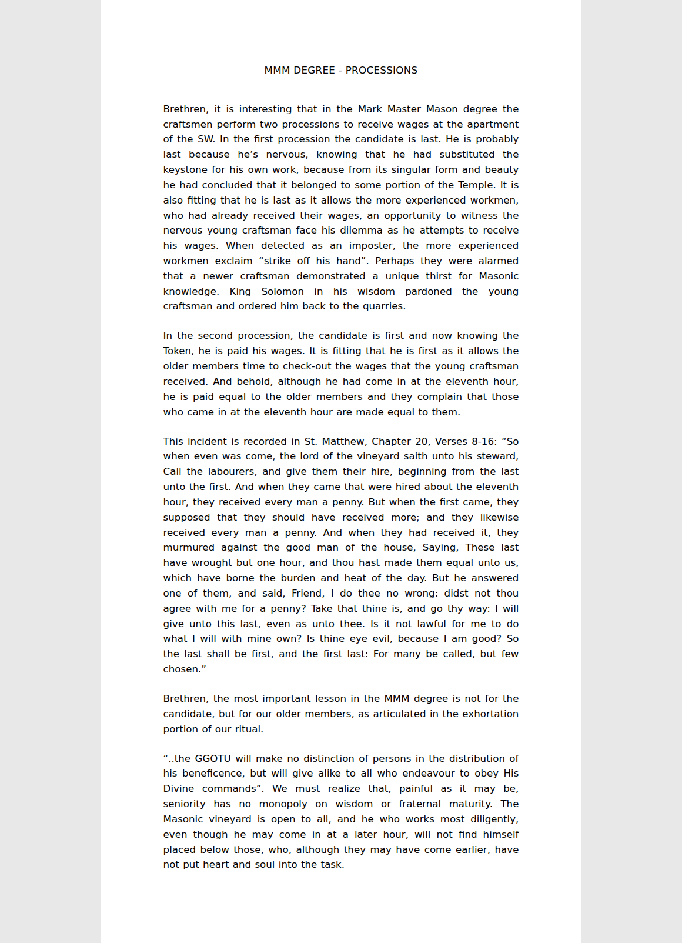MMM DEGREE - PROCESSIONS
Brethren, it is interesting that in the Mark Master Mason degree the craftsmen perform two processions to receive wages at the apartment of the SW. In the first procession the candidate is last. He is probably last because he’s nervous, knowing that he had substituted the keystone for his own work, because from its singular form and beauty he had concluded that it belonged to some portion of the Temple. It is also fitting that he is last as it allows the more experienced workmen, who had already received their wages, an opportunity to witness the nervous young craftsman face his dilemma as he attempts to receive his wages. When detected as an imposter, the more experienced workmen exclaim “strike off his hand”. Perhaps they were alarmed that a newer craftsman demonstrated a unique thirst for Masonic knowledge. King Solomon in his wisdom pardoned the young craftsman and ordered him back to the quarries.
In the second procession, the candidate is first and now knowing the Token, he is paid his wages. It is fitting that he is first as it allows the older members time to check-out the wages that the young craftsman received. And behold, although he had come in at the eleventh hour, he is paid equal to the older members and they complain that those who came in at the eleventh hour are made equal to them.
This incident is recorded in St. Matthew, Chapter 20, Verses 8-16: “So when even was come, the lord of the vineyard saith unto his steward, Call the labourers, and give them their hire, beginning from the last unto the first. And when they came that were hired about the eleventh hour, they received every man a penny. But when the first came, they supposed that they should have received more; and they likewise received every man a penny. And when they had received it, they murmured against the good man of the house, Saying, These last have wrought but one hour, and thou hast made them equal unto us, which have borne the burden and heat of the day. But he answered one of them, and said, Friend, I do thee no wrong: didst not thou agree with me for a penny? Take that thine is, and go thy way: I will give unto this last, even as unto thee. Is it not lawful for me to do what I will with mine own? Is thine eye evil, because I am good? So the last shall be first, and the first last: For many be called, but few chosen.”
Brethren, the most important lesson in the MMM degree is not for the candidate, but for our older members, as articulated in the exhortation portion of our ritual.
“..the GGOTU will make no distinction of persons in the distribution of his beneficence, but will give alike to all who endeavour to obey His Divine commands”. We must realize that, painful as it may be, seniority has no monopoly on wisdom or fraternal maturity. The Masonic vineyard is open to all, and he who works most diligently, even though he may come in at a later hour, will not find himself placed below those, who, although they may have come earlier, have not put heart and soul into the task.